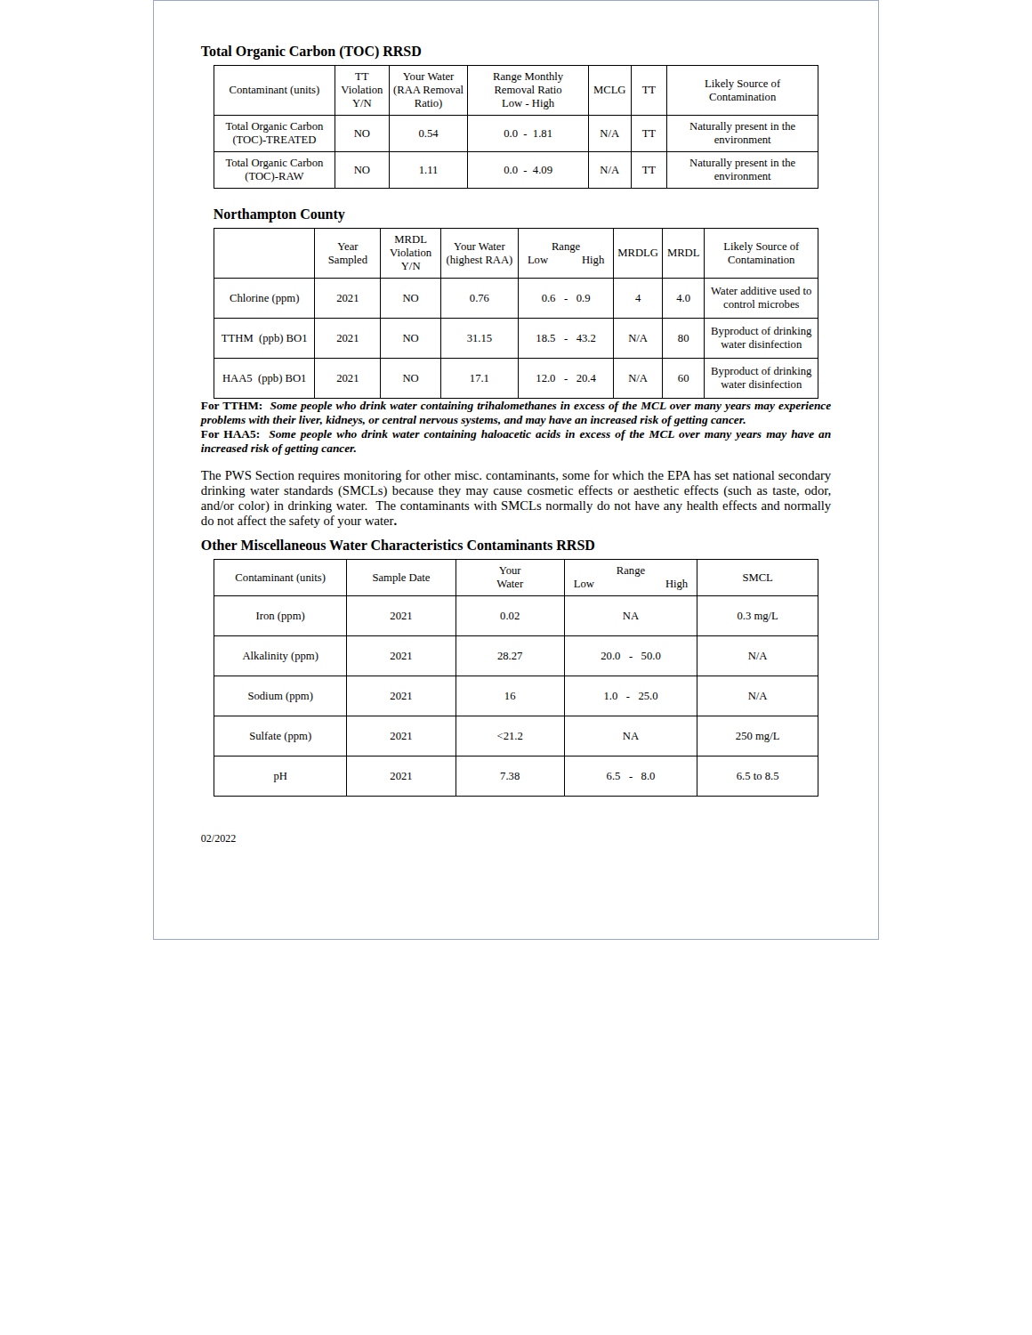Total Organic Carbon (TOC) RRSD
| Contaminant (units) | TT Violation Y/N | Your Water (RAA Removal Ratio) | Range Monthly Removal Ratio Low - High | MCLG | TT | Likely Source of Contamination |
| --- | --- | --- | --- | --- | --- | --- |
| Total Organic Carbon (TOC)-TREATED | NO | 0.54 | 0.0 - 1.81 | N/A | TT | Naturally present in the environment |
| Total Organic Carbon (TOC)-RAW | NO | 1.11 | 0.0 - 4.09 | N/A | TT | Naturally present in the environment |
Northampton County
| | Year Sampled | MRDL Violation Y/N | Your Water (highest RAA) | Range Low High | MRDLG | MRDL | Likely Source of Contamination |
| --- | --- | --- | --- | --- | --- | --- | --- |
| Chlorine (ppm) | 2021 | NO | 0.76 | 0.6 - 0.9 | 4 | 4.0 | Water additive used to control microbes |
| TTHM (ppb) BO1 | 2021 | NO | 31.15 | 18.5 - 43.2 | N/A | 80 | Byproduct of drinking water disinfection |
| HAA5 (ppb) BO1 | 2021 | NO | 17.1 | 12.0 - 20.4 | N/A | 60 | Byproduct of drinking water disinfection |
For TTHM: Some people who drink water containing trihalomethanes in excess of the MCL over many years may experience problems with their liver, kidneys, or central nervous systems, and may have an increased risk of getting cancer.
For HAA5: Some people who drink water containing haloacetic acids in excess of the MCL over many years may have an increased risk of getting cancer.
The PWS Section requires monitoring for other misc. contaminants, some for which the EPA has set national secondary drinking water standards (SMCLs) because they may cause cosmetic effects or aesthetic effects (such as taste, odor, and/or color) in drinking water. The contaminants with SMCLs normally do not have any health effects and normally do not affect the safety of your water.
Other Miscellaneous Water Characteristics Contaminants RRSD
| Contaminant (units) | Sample Date | Your Water | Range Low High | SMCL |
| --- | --- | --- | --- | --- |
| Iron (ppm) | 2021 | 0.02 | NA | 0.3 mg/L |
| Alkalinity (ppm) | 2021 | 28.27 | 20.0 - 50.0 | N/A |
| Sodium (ppm) | 2021 | 16 | 1.0 - 25.0 | N/A |
| Sulfate (ppm) | 2021 | <21.2 | NA | 250 mg/L |
| pH | 2021 | 7.38 | 6.5 - 8.0 | 6.5 to 8.5 |
02/2022